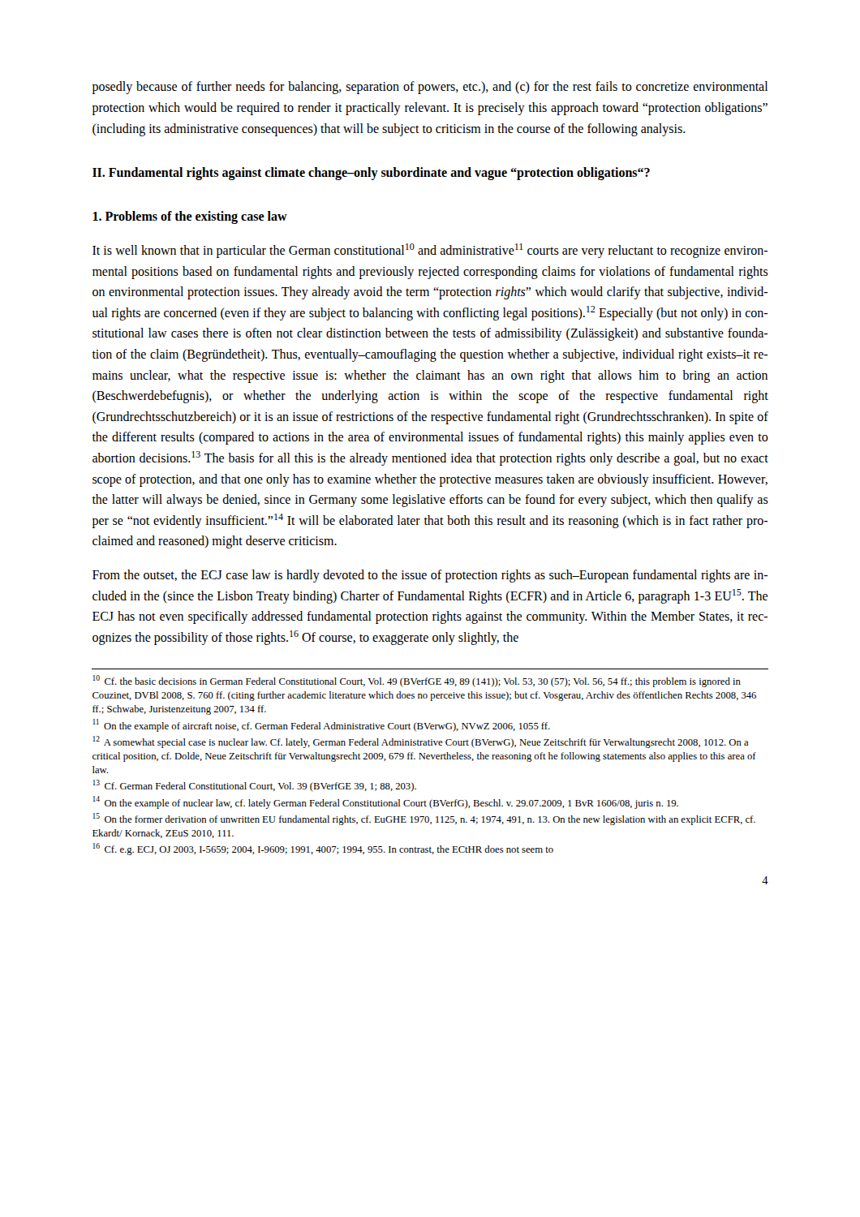posedly because of further needs for balancing, separation of powers, etc.), and (c) for the rest fails to concretize environmental protection which would be required to render it practically relevant. It is precisely this approach toward “protection obligations” (including its administrative consequences) that will be subject to criticism in the course of the following analysis.
II. Fundamental rights against climate change–only subordinate and vague “protection obligations“?
1. Problems of the existing case law
It is well known that in particular the German constitutional10 and administrative11 courts are very reluctant to recognize environmental positions based on fundamental rights and previously rejected corresponding claims for violations of fundamental rights on environmental protection issues. They already avoid the term “protection rights” which would clarify that subjective, individual rights are concerned (even if they are subject to balancing with conflicting legal positions).12 Especially (but not only) in constitutional law cases there is often not clear distinction between the tests of admissibility (Zulässigkeit) and substantive foundation of the claim (Begründetheit). Thus, eventually–camouflaging the question whether a subjective, individual right exists–it remains unclear, what the respective issue is: whether the claimant has an own right that allows him to bring an action (Beschwerdebefugnis), or whether the underlying action is within the scope of the respective fundamental right (Grundrechtsschutzbereich) or it is an issue of restrictions of the respective fundamental right (Grundrechtsschranken). In spite of the different results (compared to actions in the area of environmental issues of fundamental rights) this mainly applies even to abortion decisions.13 The basis for all this is the already mentioned idea that protection rights only describe a goal, but no exact scope of protection, and that one only has to examine whether the protective measures taken are obviously insufficient. However, the latter will always be denied, since in Germany some legislative efforts can be found for every subject, which then qualify as per se “not evidently insufficient.”14 It will be elaborated later that both this result and its reasoning (which is in fact rather proclaimed and reasoned) might deserve criticism.
From the outset, the ECJ case law is hardly devoted to the issue of protection rights as such–European fundamental rights are included in the (since the Lisbon Treaty binding) Charter of Fundamental Rights (ECFR) and in Article 6, paragraph 1-3 EU15. The ECJ has not even specifically addressed fundamental protection rights against the community. Within the Member States, it recognizes the possibility of those rights.16 Of course, to exaggerate only slightly, the
10 Cf. the basic decisions in German Federal Constitutional Court, Vol. 49 (BVerfGE 49, 89 (141)); Vol. 53, 30 (57); Vol. 56, 54 ff.; this problem is ignored in Couzinet, DVBl 2008, S. 760 ff. (citing further academic literature which does no perceive this issue); but cf. Vosgerau, Archiv des öffentlichen Rechts 2008, 346 ff.; Schwabe, Juristenzeitung 2007, 134 ff.
11 On the example of aircraft noise, cf. German Federal Administrative Court (BVerwG), NVwZ 2006, 1055 ff.
12 A somewhat special case is nuclear law. Cf. lately, German Federal Administrative Court (BVerwG), Neue Zeitschrift für Verwaltungsrecht 2008, 1012. On a critical position, cf. Dolde, Neue Zeitschrift für Verwaltungsrecht 2009, 679 ff. Nevertheless, the reasoning oft he following statements also applies to this area of law.
13 Cf. German Federal Constitutional Court, Vol. 39 (BVerfGE 39, 1; 88, 203).
14 On the example of nuclear law, cf. lately German Federal Constitutional Court (BVerfG), Beschl. v. 29.07.2009, 1 BvR 1606/08, juris n. 19.
15 On the former derivation of unwritten EU fundamental rights, cf. EuGHE 1970, 1125, n. 4; 1974, 491, n. 13. On the new legislation with an explicit ECFR, cf. Ekardt/ Kornack, ZEuS 2010, 111.
16 Cf. e.g. ECJ, OJ 2003, I-5659; 2004, I-9609; 1991, 4007; 1994, 955. In contrast, the ECtHR does not seem to
4